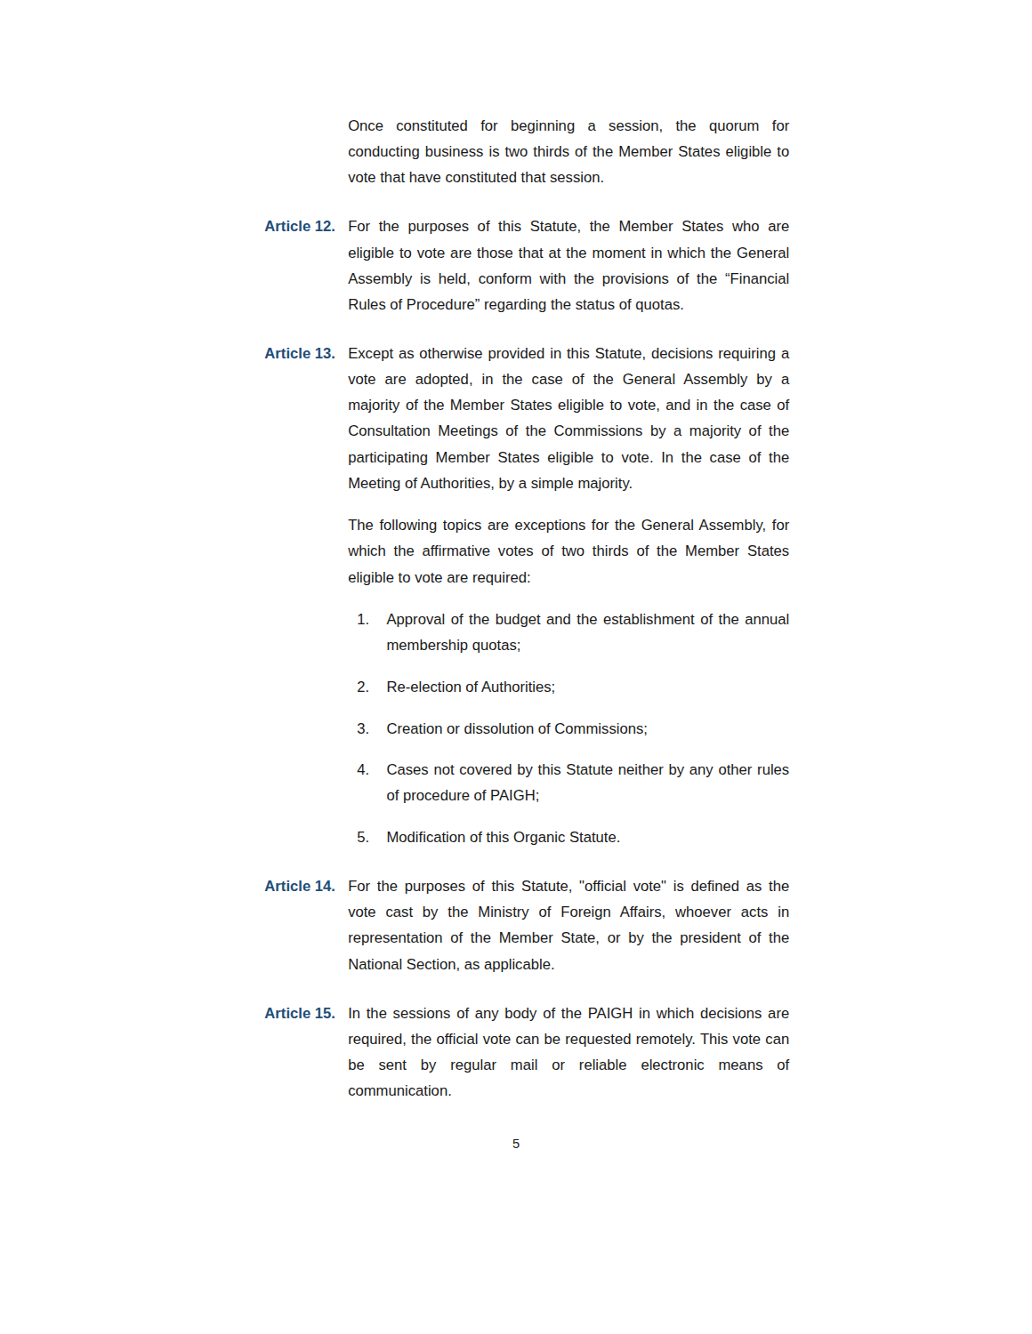Once constituted for beginning a session, the quorum for conducting business is two thirds of the Member States eligible to vote that have constituted that session.
Article 12.
For the purposes of this Statute, the Member States who are eligible to vote are those that at the moment in which the General Assembly is held, conform with the provisions of the “Financial Rules of Procedure” regarding the status of quotas.
Article 13.
Except as otherwise provided in this Statute, decisions requiring a vote are adopted, in the case of the General Assembly by a majority of the Member States eligible to vote, and in the case of Consultation Meetings of the Commissions by a majority of the participating Member States eligible to vote. In the case of the Meeting of Authorities, by a simple majority.
The following topics are exceptions for the General Assembly, for which the affirmative votes of two thirds of the Member States eligible to vote are required:
Approval of the budget and the establishment of the annual membership quotas;
Re-election of Authorities;
Creation or dissolution of Commissions;
Cases not covered by this Statute neither by any other rules of procedure of PAIGH;
Modification of this Organic Statute.
Article 14.
For the purposes of this Statute, "official vote" is defined as the vote cast by the Ministry of Foreign Affairs, whoever acts in representation of the Member State, or by the president of the National Section, as applicable.
Article 15.
In the sessions of any body of the PAIGH in which decisions are required, the official vote can be requested remotely. This vote can be sent by regular mail or reliable electronic means of communication.
5